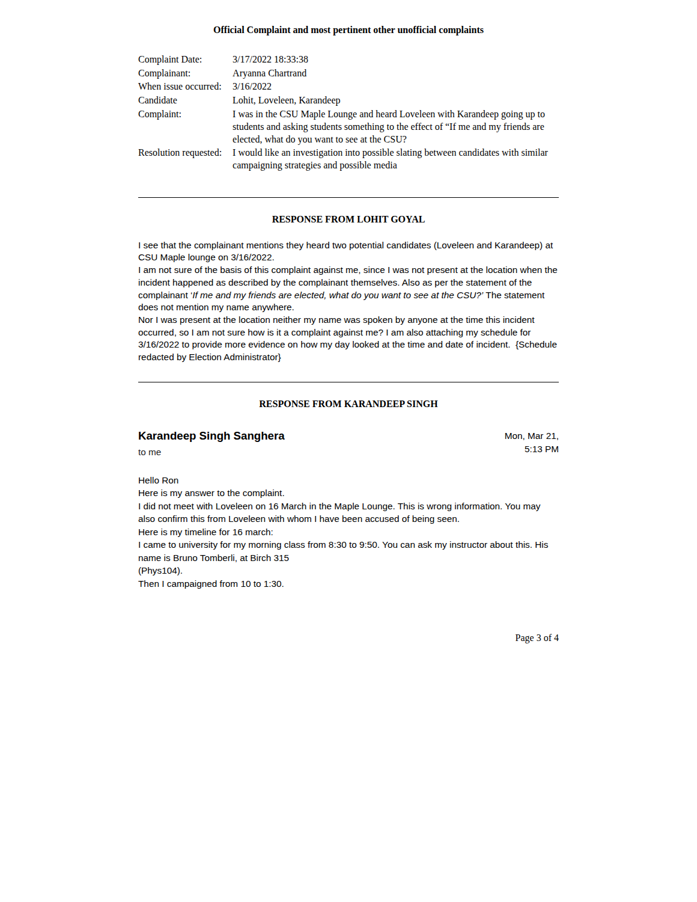Official Complaint and most pertinent other unofficial complaints
| Complaint Date: | 3/17/2022 18:33:38 |
| Complainant: | Aryanna Chartrand |
| When issue occurred: | 3/16/2022 |
| Candidate | Lohit, Loveleen, Karandeep |
| Complaint: | I was in the CSU Maple Lounge and heard Loveleen with Karandeep going up to students and asking students something to the effect of “If me and my friends are elected, what do you want to see at the CSU? |
| Resolution requested: | I would like an investigation into possible slating between candidates with similar campaigning strategies and possible media |
RESPONSE FROM LOHIT GOYAL
I see that the complainant mentions they heard two potential candidates (Loveleen and Karandeep) at CSU Maple lounge on 3/16/2022.
I am not sure of the basis of this complaint against me, since I was not present at the location when the incident happened as described by the complainant themselves. Also as per the statement of the complainant ‘If me and my friends are elected, what do you want to see at the CSU?’ The statement does not mention my name anywhere.
Nor I was present at the location neither my name was spoken by anyone at the time this incident occurred, so I am not sure how is it a complaint against me? I am also attaching my schedule for 3/16/2022 to provide more evidence on how my day looked at the time and date of incident. {Schedule redacted by Election Administrator}
RESPONSE FROM KARANDEEP SINGH
Mon, Mar 21,
5:13 PM
Karandeep Singh Sanghera
to me
Hello Ron
Here is my answer to the complaint.
I did not meet with Loveleen on 16 March in the Maple Lounge. This is wrong information. You may also confirm this from Loveleen with whom I have been accused of being seen.
Here is my timeline for 16 march:
I came to university for my morning class from 8:30 to 9:50. You can ask my instructor about this. His name is Bruno Tomberli, at Birch 315
(Phys104).
Then I campaigned from 10 to 1:30.
Page 3 of 4